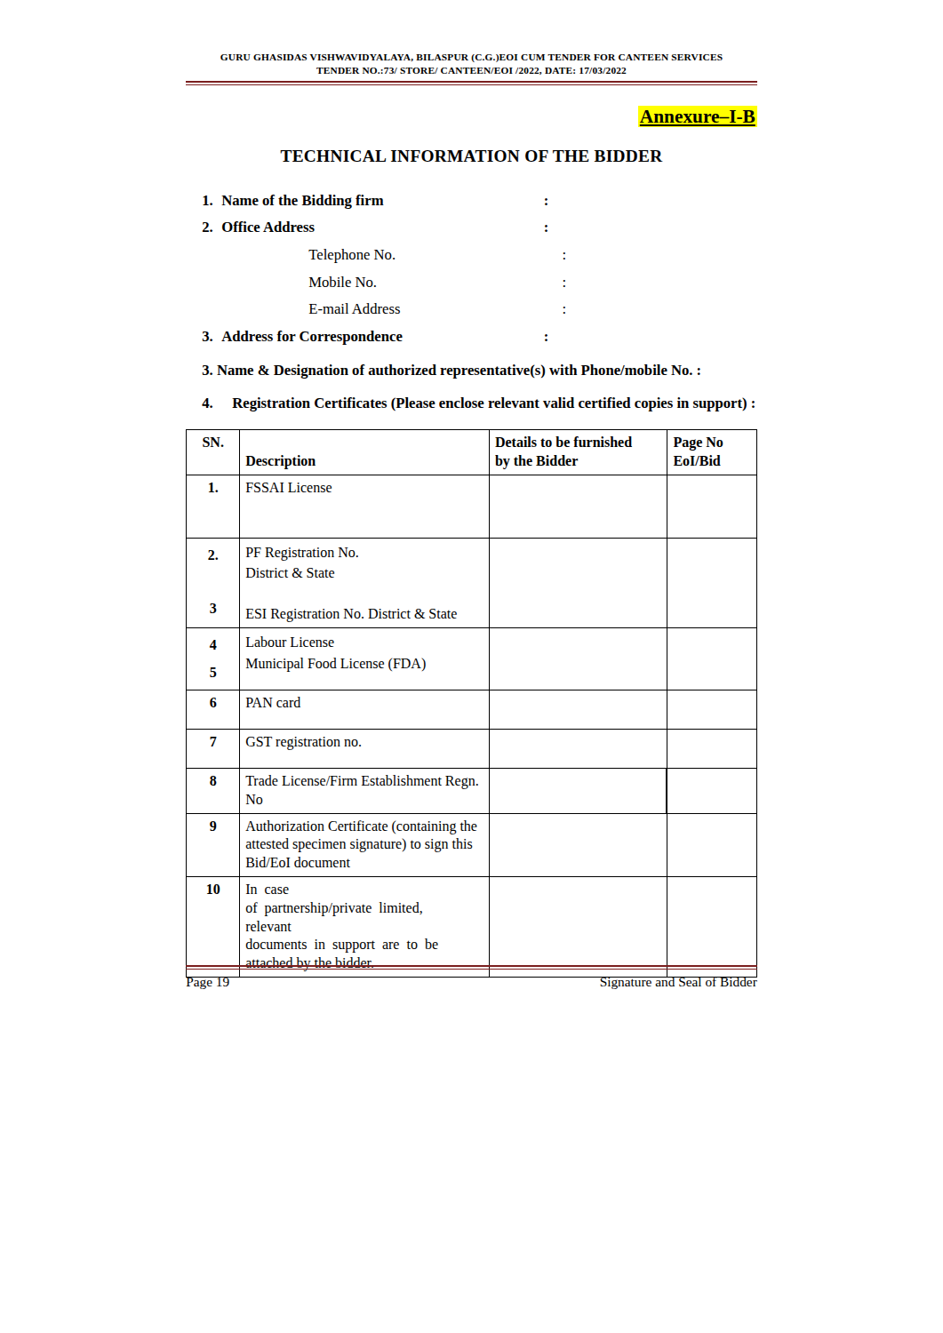GURU GHASIDAS VISHWAVIDYALAYA, BILASPUR (C.G.)EOI CUM TENDER FOR CANTEEN SERVICES
TENDER NO.:73/ STORE/ CANTEEN/EOI /2022, DATE: 17/03/2022
Annexure–I-B
TECHNICAL INFORMATION OF THE BIDDER
1. Name of the Bidding firm :
2. Office Address :
Telephone No. :
Mobile No. :
E-mail Address :
3. Address for Correspondence :
3. Name & Designation of authorized representative(s) with Phone/mobile No. :
4. Registration Certificates (Please enclose relevant valid certified copies in support) :
| SN. | Description | Details to be furnished by the Bidder | Page No EoI/Bid |
| --- | --- | --- | --- |
| 1. | FSSAI License | | |
| 2. 3 | PF Registration No. District & State ESI Registration No. District & State | | |
| 4 5 | Labour License Municipal Food License (FDA) | | |
| 6 | PAN card | | |
| 7 | GST registration no. | | |
| 8 | Trade License/Firm Establishment Regn. No | | |
| 9 | Authorization Certificate (containing the attested specimen signature) to sign this Bid/EoI document | | |
| 10 | In case of partnership/private limited, relevant documents in support are to be attached by the bidder. | | |
Page 19 Signature and Seal of Bidder